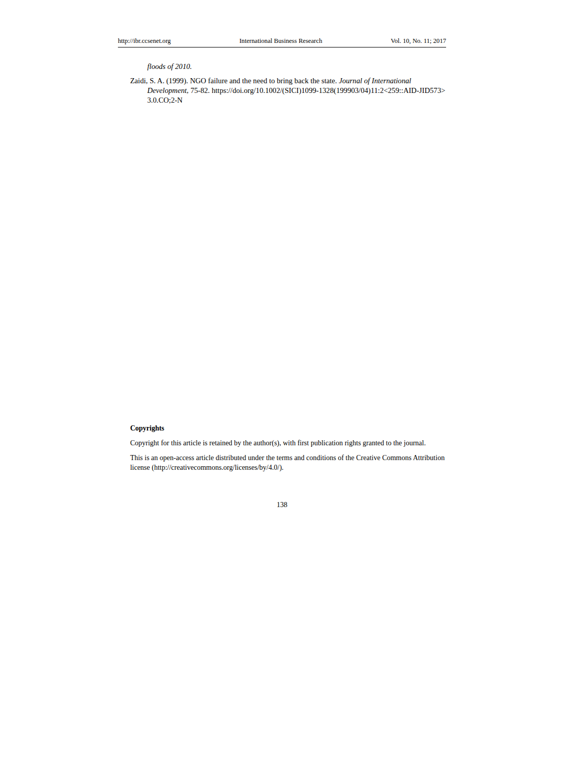http://ibr.ccsenet.org International Business Research Vol. 10, No. 11; 2017
floods of 2010.
Zaidi, S. A. (1999). NGO failure and the need to bring back the state. Journal of International Development, 75-82. https://doi.org/10.1002/(SICI)1099-1328(199903/04)11:2<259::AID-JID573>3.0.CO;2-N
Copyrights
Copyright for this article is retained by the author(s), with first publication rights granted to the journal.
This is an open-access article distributed under the terms and conditions of the Creative Commons Attribution license (http://creativecommons.org/licenses/by/4.0/).
138